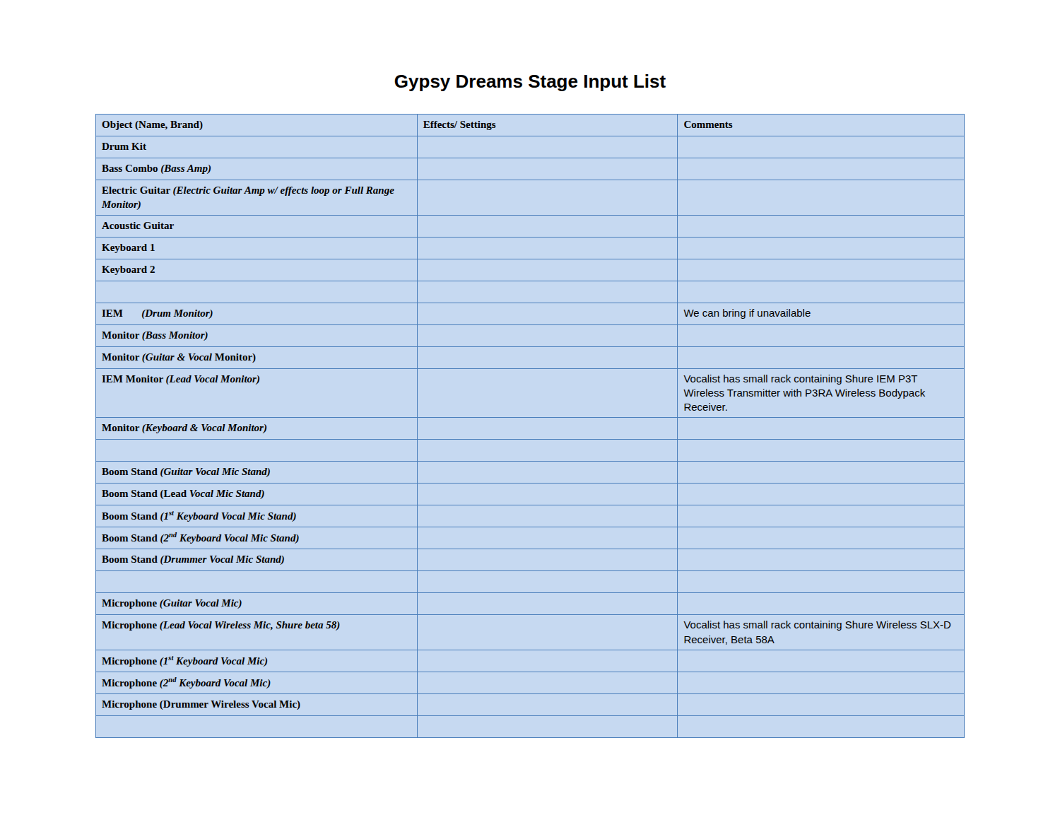Gypsy Dreams Stage Input List
| Object (Name, Brand) | Effects/ Settings | Comments |
| Drum Kit | | |
| Bass Combo (Bass Amp) | | |
| Electric Guitar (Electric Guitar Amp w/ effects loop or Full Range Monitor) | | |
| Acoustic Guitar | | |
| Keyboard 1 | | |
| Keyboard 2 | | |
| IEM (Drum Monitor) | | We can bring if unavailable |
| Monitor (Bass Monitor) | | |
| Monitor (Guitar & Vocal Monitor) | | |
| IEM Monitor (Lead Vocal Monitor) | | Vocalist has small rack containing Shure IEM P3T Wireless Transmitter with P3RA Wireless Bodypack Receiver. |
| Monitor (Keyboard & Vocal Monitor) | | |
| Boom Stand (Guitar Vocal Mic Stand) | | |
| Boom Stand (Lead Vocal Mic Stand) | | |
| Boom Stand (1 st Keyboard Vocal Mic Stand) | | |
| Boom Stand (2 nd Keyboard Vocal Mic Stand) | | |
| Boom Stand (Drummer Vocal Mic Stand) | | |
| Microphone (Guitar Vocal Mic) | | |
| Microphone (Lead Vocal Wireless Mic, Shure beta 58) | | Vocalist has small rack containing Shure Wireless SLX-D Receiver, Beta 58A |
| Microphone (1 st Keyboard Vocal Mic) | | |
| Microphone (2 nd Keyboard Vocal Mic) | | |
| Microphone (Drummer Wireless Vocal Mic) | | |